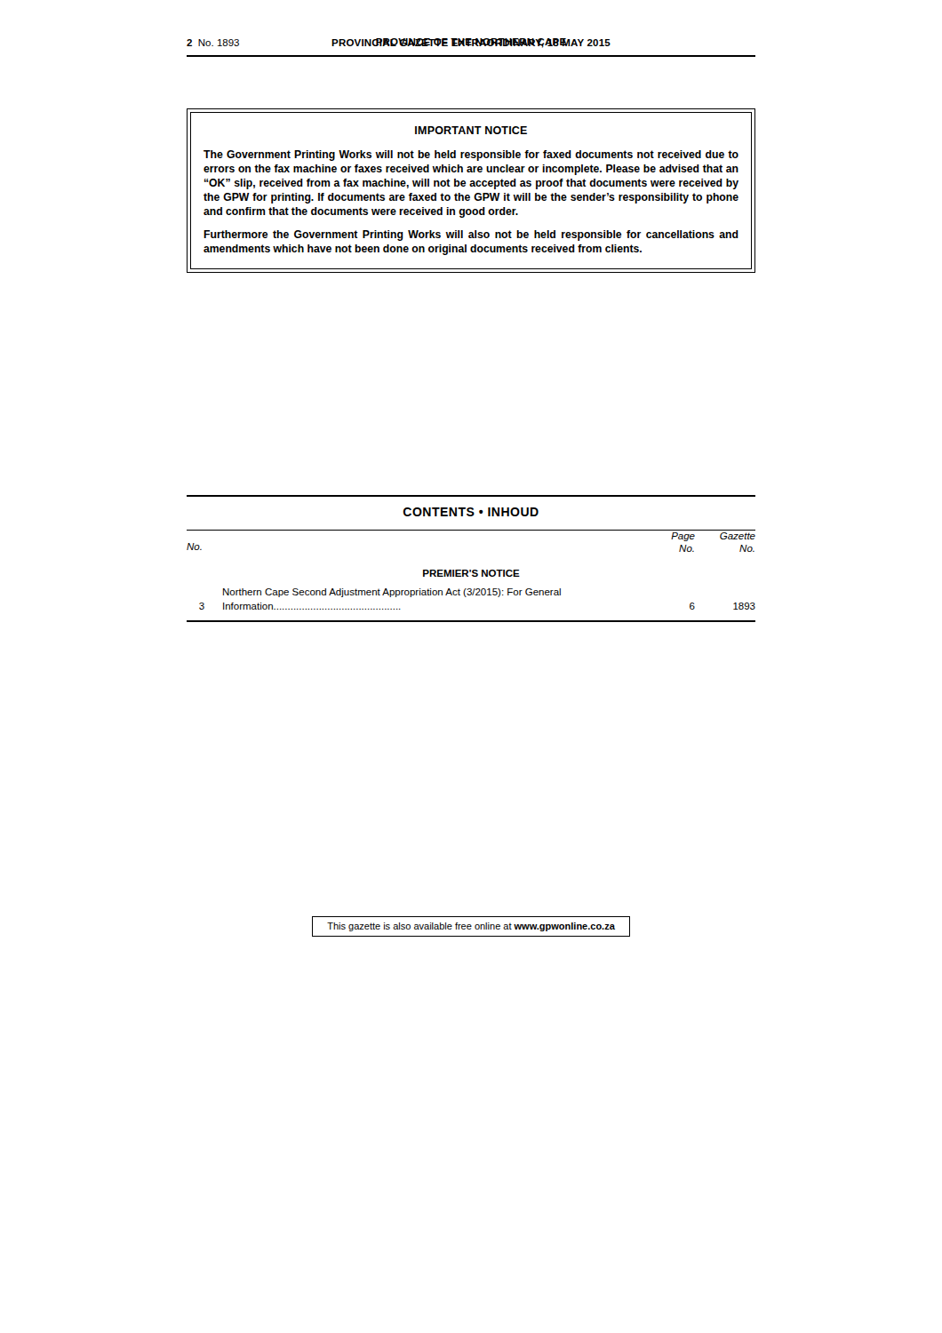PROVINCE OF THE NORTHERN CAPE
2 No. 1893
PROVINCIAL GAZETTE EXTRAORDINARY, 18 MAY 2015
IMPORTANT NOTICE
The Government Printing Works will not be held responsible for faxed documents not received due to errors on the fax machine or faxes received which are unclear or incomplete. Please be advised that an “OK” slip, received from a fax machine, will not be accepted as proof that documents were received by the GPW for printing. If documents are faxed to the GPW it will be the sender’s responsibility to phone and confirm that the documents were received in good order.
Furthermore the Government Printing Works will also not be held responsible for cancellations and amendments which have not been done on original documents received from clients.
CONTENTS • INHOUD
| No. | | Page No. | Gazette No. |
| PREMIER'S NOTICE |
| 3 | Northern Cape Second Adjustment Appropriation Act (3/2015): For General Information ............................................. | 6 | 1893 |
This gazette is also available free online at www.gpwonline.co.za